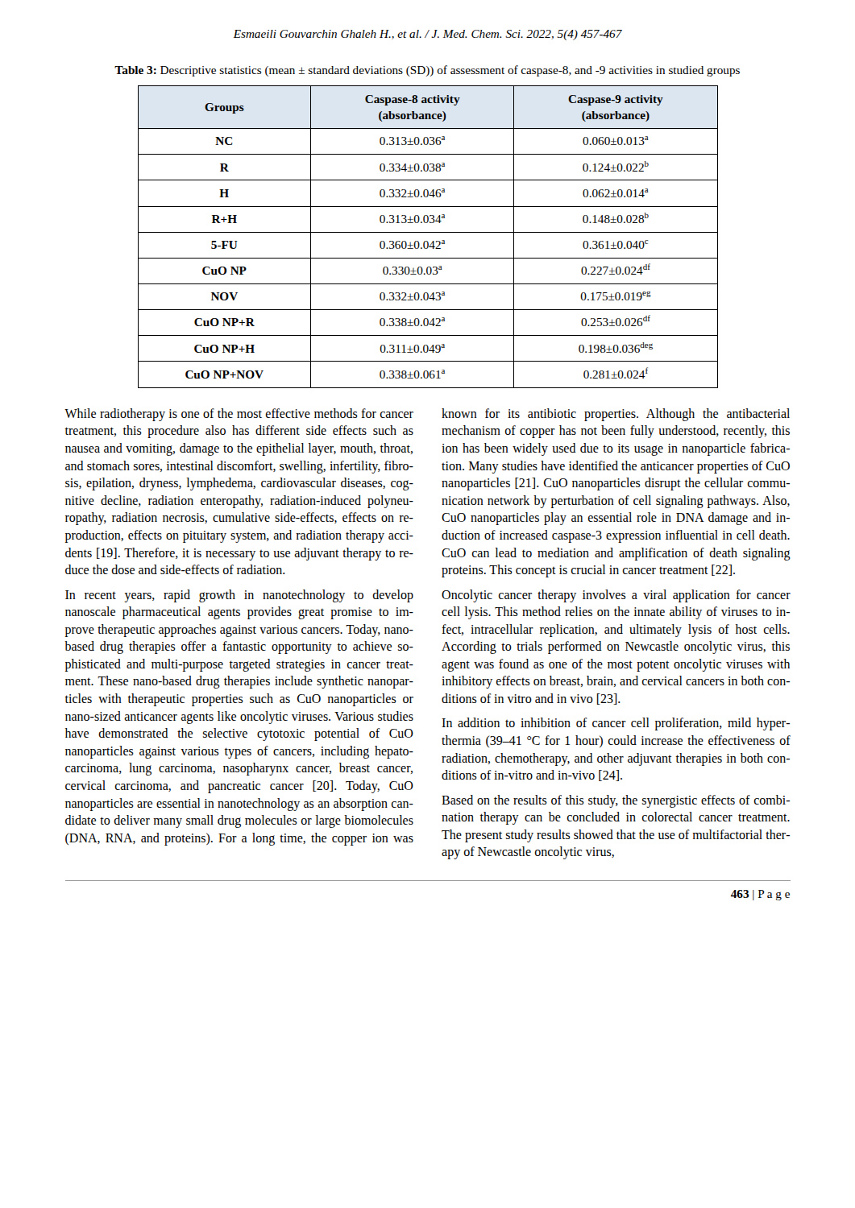Esmaeili Gouvarchin Ghaleh H., et al. / J. Med. Chem. Sci. 2022, 5(4) 457-467
Table 3: Descriptive statistics (mean ± standard deviations (SD)) of assessment of caspase-8, and -9 activities in studied groups
| Groups | Caspase-8 activity (absorbance) | Caspase-9 activity (absorbance) |
| --- | --- | --- |
| NC | 0.313±0.036 a | 0.060±0.013 a |
| R | 0.334±0.038 a | 0.124±0.022 b |
| H | 0.332±0.046 a | 0.062±0.014 a |
| R+H | 0.313±0.034 a | 0.148±0.028 b |
| 5-FU | 0.360±0.042 a | 0.361±0.040 c |
| CuO NP | 0.330±0.03 a | 0.227±0.024 df |
| NOV | 0.332±0.043 a | 0.175±0.019 eg |
| CuO NP+R | 0.338±0.042 a | 0.253±0.026 df |
| CuO NP+H | 0.311±0.049 a | 0.198±0.036 deg |
| CuO NP+NOV | 0.338±0.061 a | 0.281±0.024 f |
While radiotherapy is one of the most effective methods for cancer treatment, this procedure also has different side effects such as nausea and vomiting, damage to the epithelial layer, mouth, throat, and stomach sores, intestinal discomfort, swelling, infertility, fibrosis, epilation, dryness, lymphedema, cardiovascular diseases, cognitive decline, radiation enteropathy, radiation-induced polyneuropathy, radiation necrosis, cumulative side-effects, effects on reproduction, effects on pituitary system, and radiation therapy accidents [19]. Therefore, it is necessary to use adjuvant therapy to reduce the dose and side-effects of radiation.
In recent years, rapid growth in nanotechnology to develop nanoscale pharmaceutical agents provides great promise to improve therapeutic approaches against various cancers. Today, nano-based drug therapies offer a fantastic opportunity to achieve sophisticated and multi-purpose targeted strategies in cancer treatment. These nano-based drug therapies include synthetic nanoparticles with therapeutic properties such as CuO nanoparticles or nano-sized anticancer agents like oncolytic viruses. Various studies have demonstrated the selective cytotoxic potential of CuO nanoparticles against various types of cancers, including hepatocarcinoma, lung carcinoma, nasopharynx cancer, breast cancer, cervical carcinoma, and pancreatic cancer [20]. Today, CuO nanoparticles are essential in nanotechnology as an absorption candidate to deliver many small drug molecules or large biomolecules (DNA, RNA, and proteins). For a long time, the copper ion was known for its antibiotic properties. Although the antibacterial mechanism of copper has not been fully understood, recently, this ion has been widely used due to its usage in nanoparticle fabrication. Many studies have identified the anticancer properties of CuO nanoparticles [21]. CuO nanoparticles disrupt the cellular communication network by perturbation of cell signaling pathways. Also, CuO nanoparticles play an essential role in DNA damage and induction of increased caspase-3 expression influential in cell death. CuO can lead to mediation and amplification of death signaling proteins. This concept is crucial in cancer treatment [22].
Oncolytic cancer therapy involves a viral application for cancer cell lysis. This method relies on the innate ability of viruses to infect, intracellular replication, and ultimately lysis of host cells. According to trials performed on Newcastle oncolytic virus, this agent was found as one of the most potent oncolytic viruses with inhibitory effects on breast, brain, and cervical cancers in both conditions of in vitro and in vivo [23].
In addition to inhibition of cancer cell proliferation, mild hyperthermia (39–41 °C for 1 hour) could increase the effectiveness of radiation, chemotherapy, and other adjuvant therapies in both conditions of in-vitro and in-vivo [24].
Based on the results of this study, the synergistic effects of combination therapy can be concluded in colorectal cancer treatment. The present study results showed that the use of multifactorial therapy of Newcastle oncolytic virus,
463 | P a g e